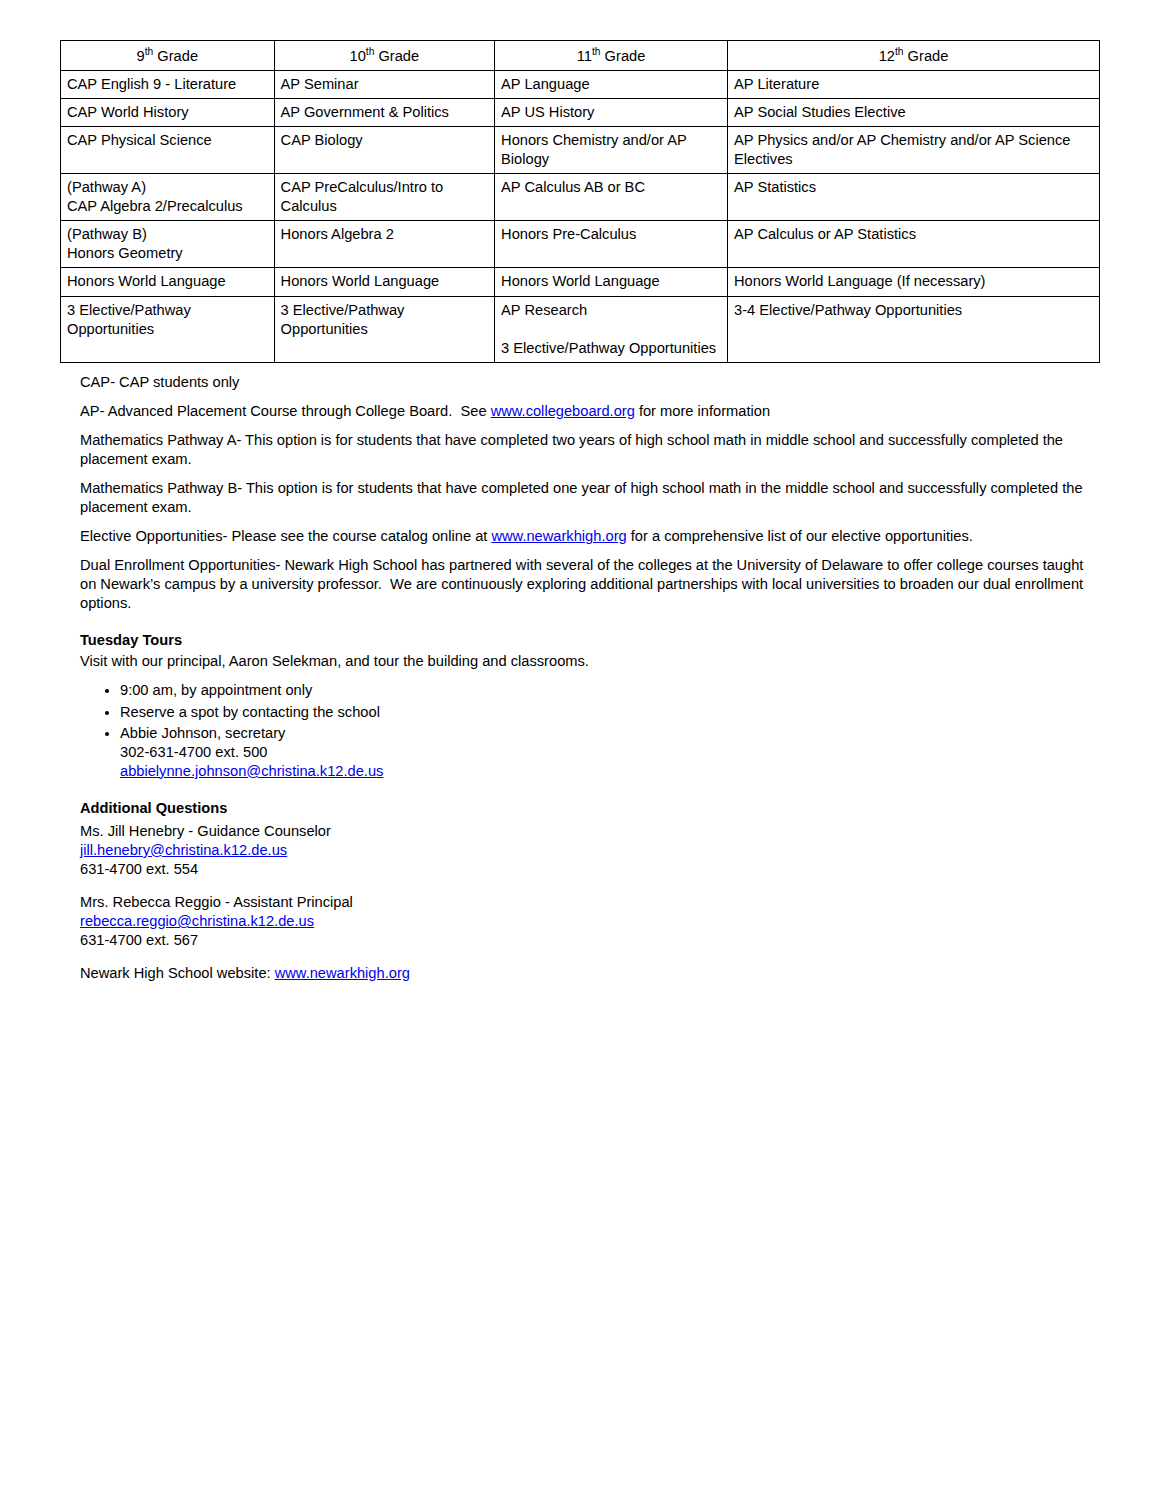| 9 th Grade | 10 th Grade | 11 th Grade | 12 th Grade |
| --- | --- | --- | --- |
| CAP English 9 - Literature | AP Seminar | AP Language | AP Literature |
| CAP World History | AP Government & Politics | AP US History | AP Social Studies Elective |
| CAP Physical Science | CAP Biology | Honors Chemistry and/or AP Biology | AP Physics and/or AP Chemistry and/or AP Science Electives |
| (Pathway A) CAP Algebra 2/Precalculus | CAP PreCalculus/Intro to Calculus | AP Calculus AB or BC | AP Statistics |
| (Pathway B) Honors Geometry | Honors Algebra 2 | Honors Pre-Calculus | AP Calculus or AP Statistics |
| Honors World Language | Honors World Language | Honors World Language | Honors World Language (If necessary) |
| 3 Elective/Pathway Opportunities | 3 Elective/Pathway Opportunities | AP Research 3 Elective/Pathway Opportunities | 3-4 Elective/Pathway Opportunities |
CAP- CAP students only
AP- Advanced Placement Course through College Board. See www.collegeboard.org for more information
Mathematics Pathway A- This option is for students that have completed two years of high school math in middle school and successfully completed the placement exam.
Mathematics Pathway B- This option is for students that have completed one year of high school math in the middle school and successfully completed the placement exam.
Elective Opportunities- Please see the course catalog online at www.newarkhigh.org for a comprehensive list of our elective opportunities.
Dual Enrollment Opportunities- Newark High School has partnered with several of the colleges at the University of Delaware to offer college courses taught on Newark’s campus by a university professor. We are continuously exploring additional partnerships with local universities to broaden our dual enrollment options.
Tuesday Tours
Visit with our principal, Aaron Selekman, and tour the building and classrooms.
9:00 am, by appointment only
Reserve a spot by contacting the school
Abbie Johnson, secretary
302-631-4700 ext. 500
abbielynne.johnson@christina.k12.de.us
Additional Questions
Ms. Jill Henebry - Guidance Counselor
jill.henebry@christina.k12.de.us
631-4700 ext. 554
Mrs. Rebecca Reggio - Assistant Principal
rebecca.reggio@christina.k12.de.us
631-4700 ext. 567
Newark High School website: www.newarkhigh.org